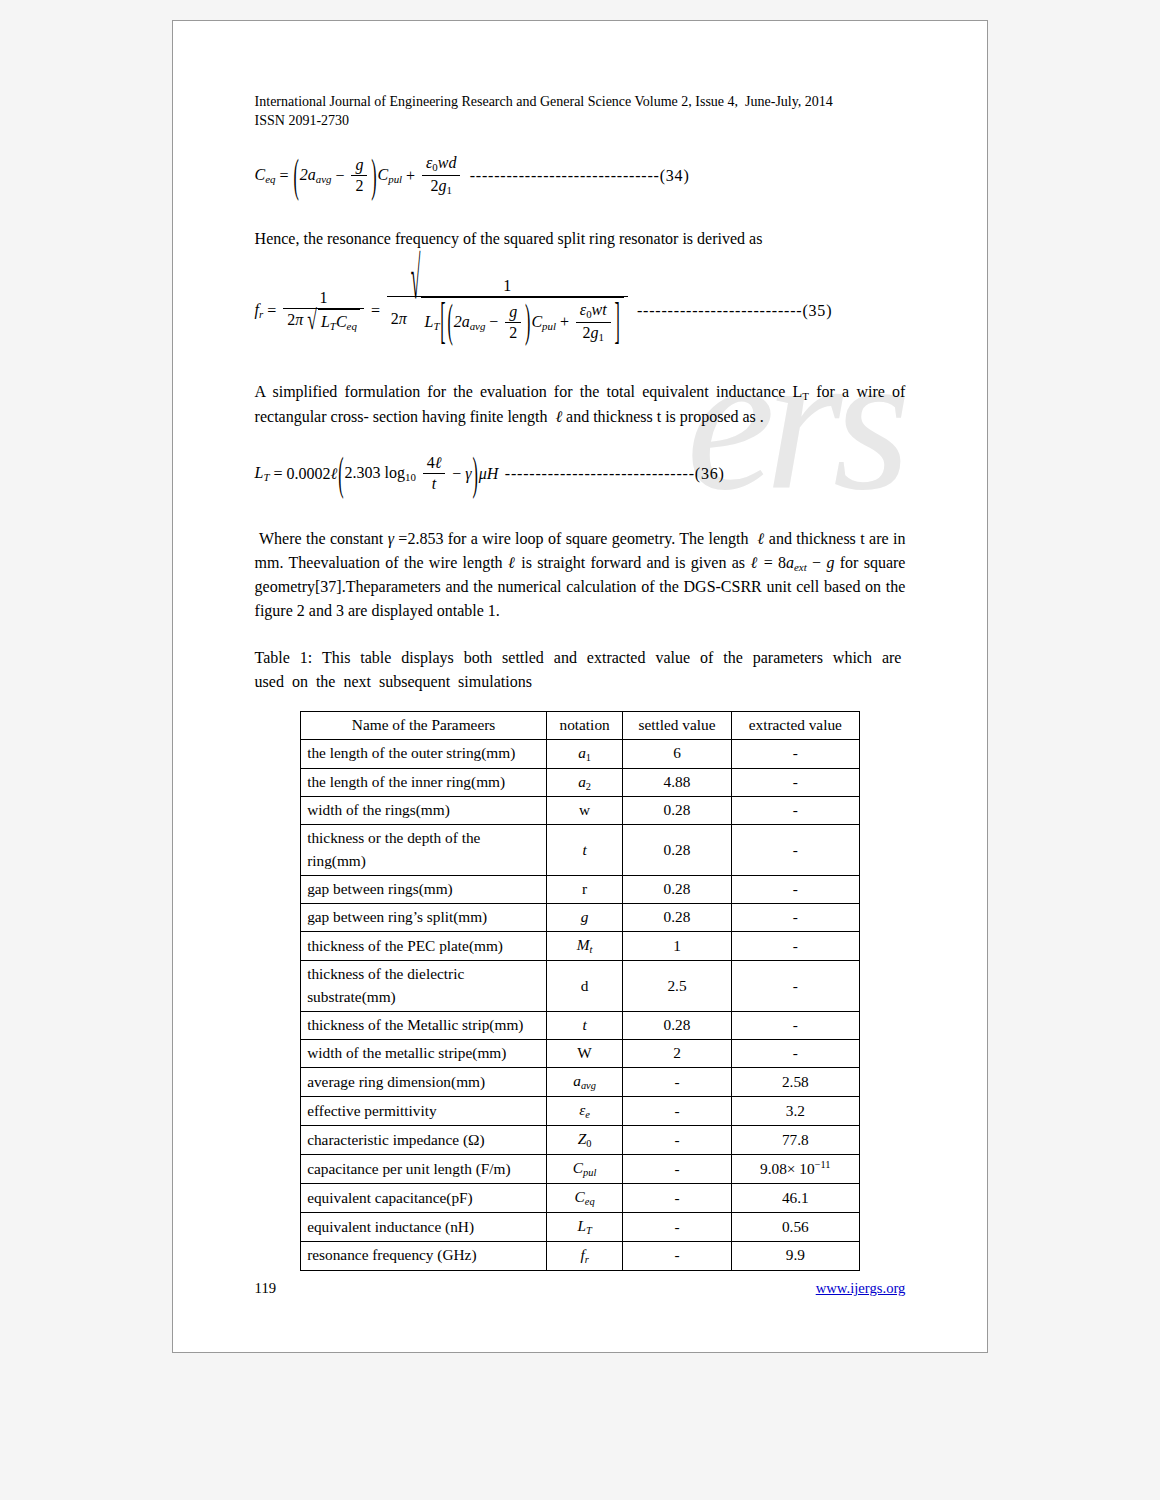ers
International Journal of Engineering Research and General Science Volume 2, Issue 4, June-July, 2014
ISSN 2091-2730
Ceq = ( 2aavg − g 2 ) Cpul + ε0 wd 2 g1 -------------------------------(34)
Hence, the resonance frequency of the squared split ring resonator is derived as
fr = 1 2 π √LTCeq = 1 2 π √ LT [ ( 2aavg − g 2 ) Cpul + ε0 wt 2 g1 ] ---------------------------(35)
A simplified formulation for the evaluation for the total equivalent inductance LT for a wire of rectangular cross- section having finite length ℓ and thickness t is proposed as .
LT = 0.0002 ℓ ( 2.303 log10 4 ℓ t − γ ) μH -------------------------------(36)
Where the constant γ =2.853 for a wire loop of square geometry. The length ℓ and thickness t are in mm. Theevaluation of the wire length ℓ is straight forward and is given as ℓ = 8 aext − g for square geometry[37].Theparameters and the numerical calculation of the DGS-CSRR unit cell based on the figure 2 and 3 are displayed ontable 1.
Table 1: This table displays both settled and extracted value of the parameters which are used on the next subsequent simulations
| Name of the Parameers | notation | settled value | extracted value |
| the length of the outer string(mm) | a 1 | 6 | - |
| the length of the inner ring(mm) | a 2 | 4.88 | - |
| width of the rings(mm) | w | 0.28 | - |
| thickness or the depth of the ring(mm) | t | 0.28 | - |
| gap between rings(mm) | r | 0.28 | - |
| gap between ring’s split(mm) | g | 0.28 | - |
| thickness of the PEC plate(mm) | M t | 1 | - |
| thickness of the dielectric substrate(mm) | d | 2.5 | - |
| thickness of the Metallic strip(mm) | t | 0.28 | - |
| width of the metallic stripe(mm) | W | 2 | - |
| average ring dimension(mm) | a avg | - | 2.58 |
| effective permittivity | ε e | - | 3.2 |
| characteristic impedance (Ω) | Z 0 | - | 77.8 |
| capacitance per unit length (F/m) | C pul | - | 9.08× 10 −11 |
| equivalent capacitance(pF) | C eq | - | 46.1 |
| equivalent inductance (nH) | L T | - | 0.56 |
| resonance frequency (GHz) | f r | - | 9.9 |
119 www.ijergs.org